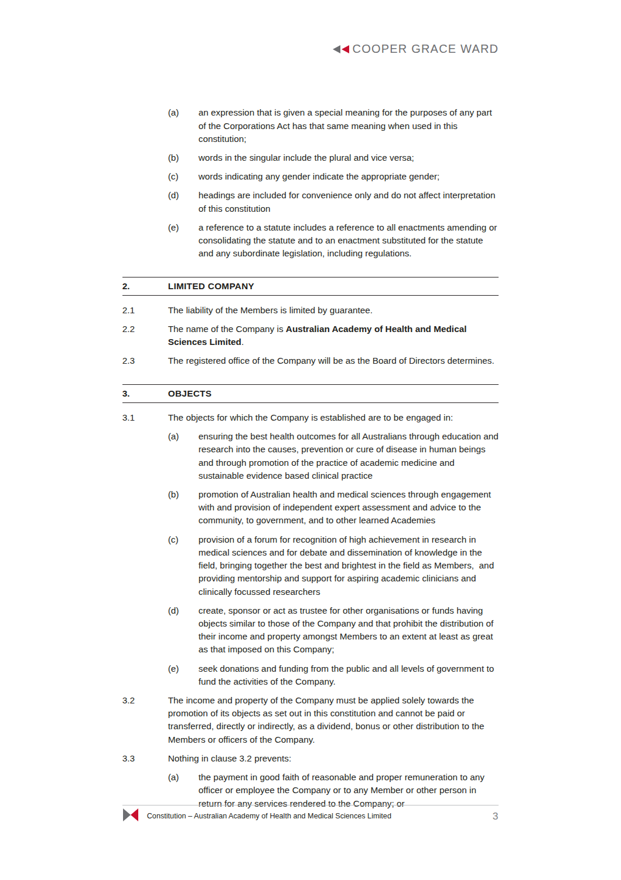COOPER GRACE WARD
| (a) | an expression that is given a special meaning for the purposes of any part of the Corporations Act has that same meaning when used in this constitution; |
| (b) | words in the singular include the plural and vice versa; |
| (c) | words indicating any gender indicate the appropriate gender; |
| (d) | headings are included for convenience only and do not affect interpretation of this constitution |
| (e) | a reference to a statute includes a reference to all enactments amending or consolidating the statute and to an enactment substituted for the statute and any subordinate legislation, including regulations. |
| 2. | LIMITED COMPANY |
| 2.1 | The liability of the Members is limited by guarantee. |
| 2.2 | The name of the Company is Australian Academy of Health and Medical Sciences Limited . |
| 2.3 | The registered office of the Company will be as the Board of Directors determines. |
| 3. | OBJECTS |
| 3.1 | The objects for which the Company is established are to be engaged in: |
| (a) | ensuring the best health outcomes for all Australians through education and research into the causes, prevention or cure of disease in human beings and through promotion of the practice of academic medicine and sustainable evidence based clinical practice |
| (b) | promotion of Australian health and medical sciences through engagement with and provision of independent expert assessment and advice to the community, to government, and to other learned Academies |
| (c) | provision of a forum for recognition of high achievement in research in medical sciences and for debate and dissemination of knowledge in the field, bringing together the best and brightest in the field as Members, and providing mentorship and support for aspiring academic clinicians and clinically focussed researchers |
| (d) | create, sponsor or act as trustee for other organisations or funds having objects similar to those of the Company and that prohibit the distribution of their income and property amongst Members to an extent at least as great as that imposed on this Company; |
| (e) | seek donations and funding from the public and all levels of government to fund the activities of the Company. |
| 3.2 | The income and property of the Company must be applied solely towards the promotion of its objects as set out in this constitution and cannot be paid or transferred, directly or indirectly, as a dividend, bonus or other distribution to the Members or officers of the Company. |
| 3.3 | Nothing in clause 3.2 prevents: |
| (a) | the payment in good faith of reasonable and proper remuneration to any officer or employee the Company or to any Member or other person in return for any services rendered to the Company; or |
| | Constitution – Australian Academy of Health and Medical Sciences Limited | 3 |